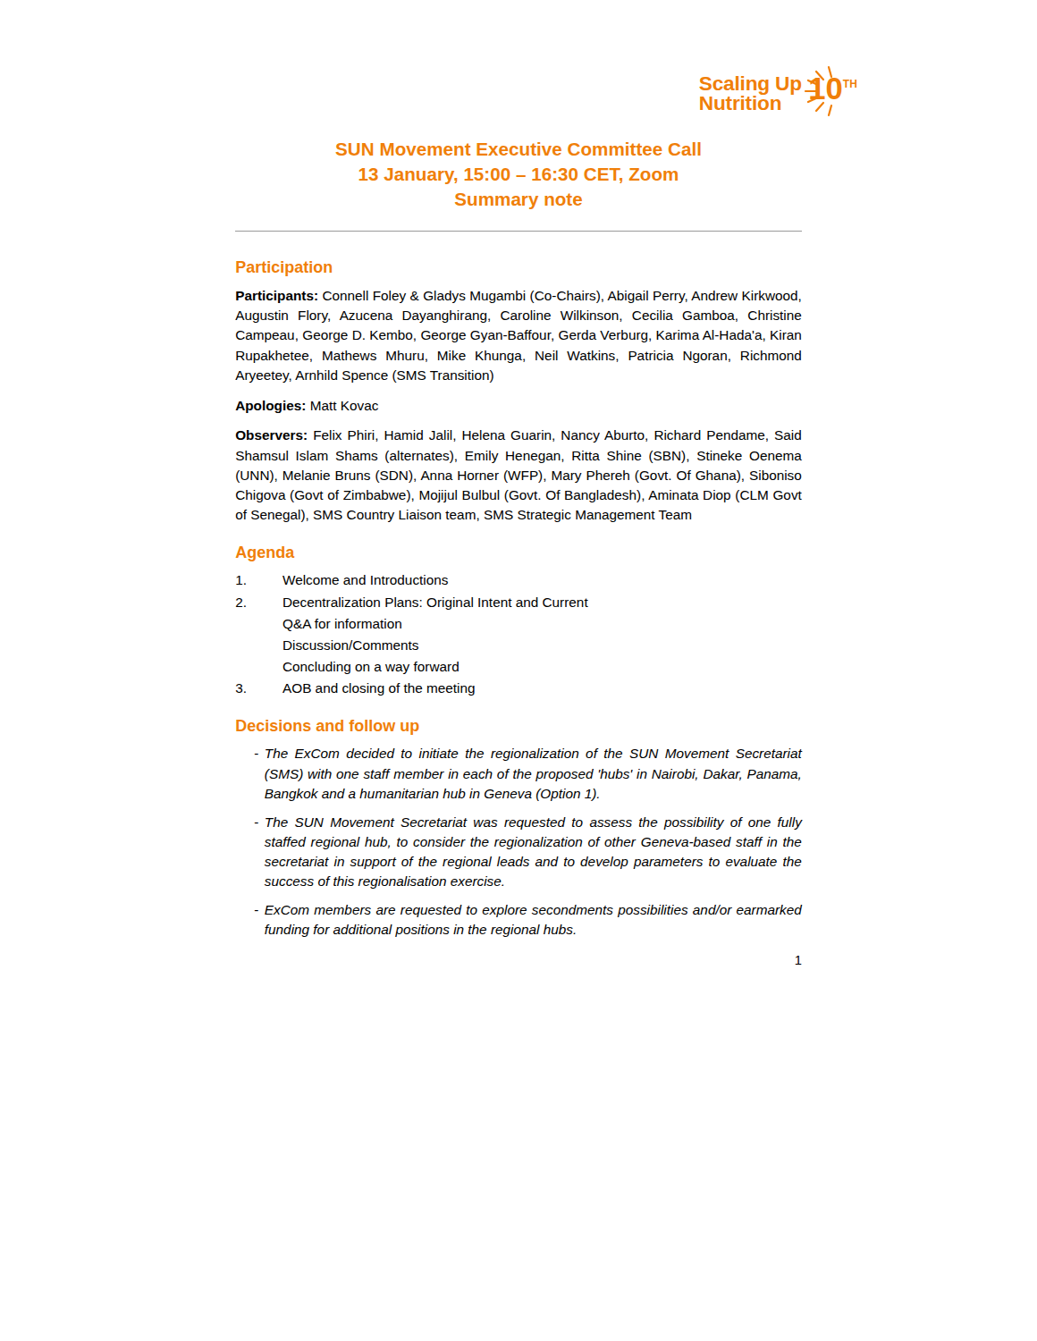Scaling Up Nutrition 10TH
SUN Movement Executive Committee Call 13 January, 15:00 – 16:30 CET, Zoom Summary note
Participation
Participants: Connell Foley & Gladys Mugambi (Co-Chairs), Abigail Perry, Andrew Kirkwood, Augustin Flory, Azucena Dayanghirang, Caroline Wilkinson, Cecilia Gamboa, Christine Campeau, George D. Kembo, George Gyan-Baffour, Gerda Verburg, Karima Al-Hada'a, Kiran Rupakhetee, Mathews Mhuru, Mike Khunga, Neil Watkins, Patricia Ngoran, Richmond Aryeetey, Arnhild Spence (SMS Transition)
Apologies: Matt Kovac
Observers: Felix Phiri, Hamid Jalil, Helena Guarin, Nancy Aburto, Richard Pendame, Said Shamsul Islam Shams (alternates), Emily Henegan, Ritta Shine (SBN), Stineke Oenema (UNN), Melanie Bruns (SDN), Anna Horner (WFP), Mary Phereh (Govt. Of Ghana), Siboniso Chigova (Govt of Zimbabwe), Mojijul Bulbul (Govt. Of Bangladesh), Aminata Diop (CLM Govt of Senegal), SMS Country Liaison team, SMS Strategic Management Team
Agenda
1. Welcome and Introductions
2. Decentralization Plans: Original Intent and Current
Q&A for information
Discussion/Comments
Concluding on a way forward
3. AOB and closing of the meeting
Decisions and follow up
The ExCom decided to initiate the regionalization of the SUN Movement Secretariat (SMS) with one staff member in each of the proposed 'hubs' in Nairobi, Dakar, Panama, Bangkok and a humanitarian hub in Geneva (Option 1).
The SUN Movement Secretariat was requested to assess the possibility of one fully staffed regional hub, to consider the regionalization of other Geneva-based staff in the secretariat in support of the regional leads and to develop parameters to evaluate the success of this regionalisation exercise.
ExCom members are requested to explore secondments possibilities and/or earmarked funding for additional positions in the regional hubs.
1